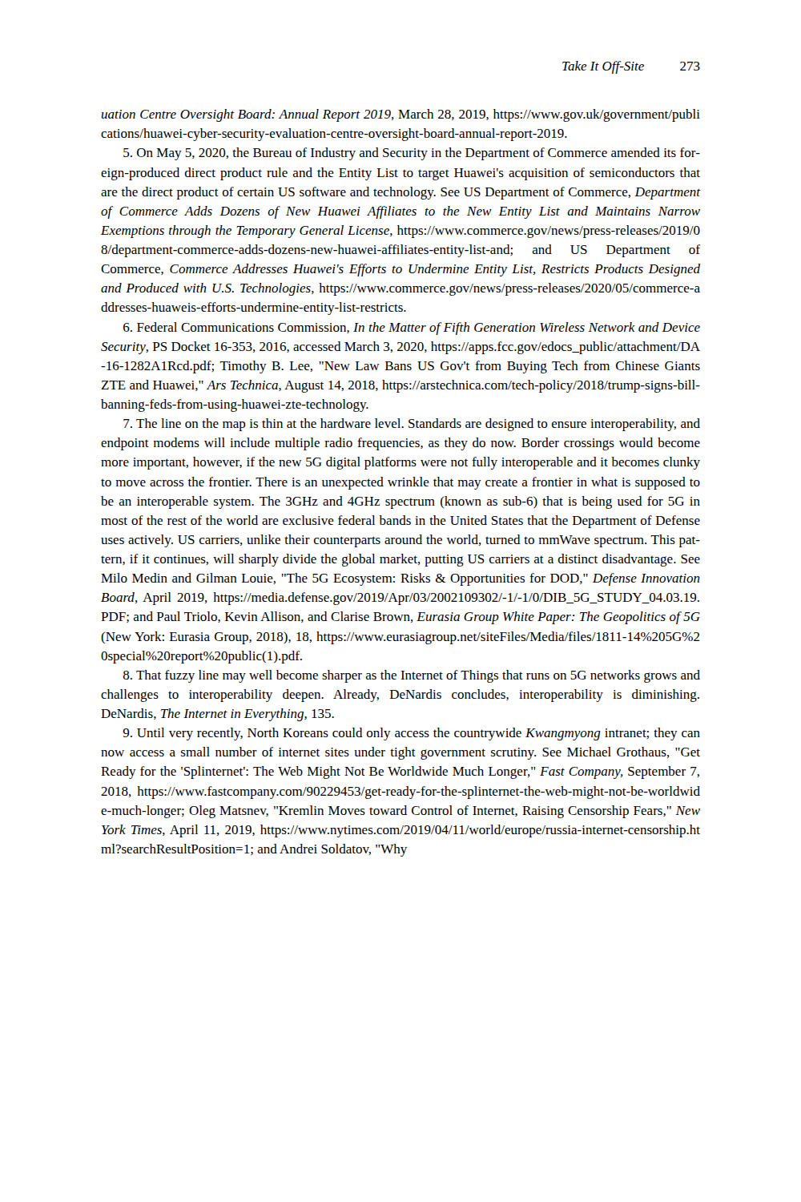Take It Off-Site 273
uation Centre Oversight Board: Annual Report 2019, March 28, 2019, https://www.gov.uk/government/publications/huawei-cyber-security-evaluation-centre-oversight-board-annual-report-2019.
5. On May 5, 2020, the Bureau of Industry and Security in the Department of Commerce amended its foreign-produced direct product rule and the Entity List to target Huawei's acquisition of semiconductors that are the direct product of certain US software and technology. See US Department of Commerce, Department of Commerce Adds Dozens of New Huawei Affiliates to the New Entity List and Maintains Narrow Exemptions through the Temporary General License, https://www.commerce.gov/news/press-releases/2019/08/department-commerce-adds-dozens-new-huawei-affiliates-entity-list-and; and US Department of Commerce, Commerce Addresses Huawei's Efforts to Undermine Entity List, Restricts Products Designed and Produced with U.S. Technologies, https://www.commerce.gov/news/press-releases/2020/05/commerce-addresses-huaweis-efforts-undermine-entity-list-restricts.
6. Federal Communications Commission, In the Matter of Fifth Generation Wireless Network and Device Security, PS Docket 16-353, 2016, accessed March 3, 2020, https://apps.fcc.gov/edocs_public/attachment/DA-16-1282A1Rcd.pdf; Timothy B. Lee, "New Law Bans US Gov't from Buying Tech from Chinese Giants ZTE and Huawei," Ars Technica, August 14, 2018, https://arstechnica.com/tech-policy/2018/trump-signs-bill-banning-feds-from-using-huawei-zte-technology.
7. The line on the map is thin at the hardware level. Standards are designed to ensure interoperability, and endpoint modems will include multiple radio frequencies, as they do now. Border crossings would become more important, however, if the new 5G digital platforms were not fully interoperable and it becomes clunky to move across the frontier. There is an unexpected wrinkle that may create a frontier in what is supposed to be an interoperable system. The 3GHz and 4GHz spectrum (known as sub-6) that is being used for 5G in most of the rest of the world are exclusive federal bands in the United States that the Department of Defense uses actively. US carriers, unlike their counterparts around the world, turned to mmWave spectrum. This pattern, if it continues, will sharply divide the global market, putting US carriers at a distinct disadvantage. See Milo Medin and Gilman Louie, "The 5G Ecosystem: Risks & Opportunities for DOD," Defense Innovation Board, April 2019, https://media.defense.gov/2019/Apr/03/2002109302/-1/-1/0/DIB_5G_STUDY_04.03.19.PDF; and Paul Triolo, Kevin Allison, and Clarise Brown, Eurasia Group White Paper: The Geopolitics of 5G (New York: Eurasia Group, 2018), 18, https://www.eurasiagroup.net/siteFiles/Media/files/1811-14%205G%20special%20report%20public(1).pdf.
8. That fuzzy line may well become sharper as the Internet of Things that runs on 5G networks grows and challenges to interoperability deepen. Already, DeNardis concludes, interoperability is diminishing. DeNardis, The Internet in Everything, 135.
9. Until very recently, North Koreans could only access the countrywide Kwangmyong intranet; they can now access a small number of internet sites under tight government scrutiny. See Michael Grothaus, "Get Ready for the 'Splinternet': The Web Might Not Be Worldwide Much Longer," Fast Company, September 7, 2018, https://www.fastcompany.com/90229453/get-ready-for-the-splinternet-the-web-might-not-be-worldwide-much-longer; Oleg Matsnev, "Kremlin Moves toward Control of Internet, Raising Censorship Fears," New York Times, April 11, 2019, https://www.nytimes.com/2019/04/11/world/europe/russia-internet-censorship.html?searchResultPosition=1; and Andrei Soldatov, "Why